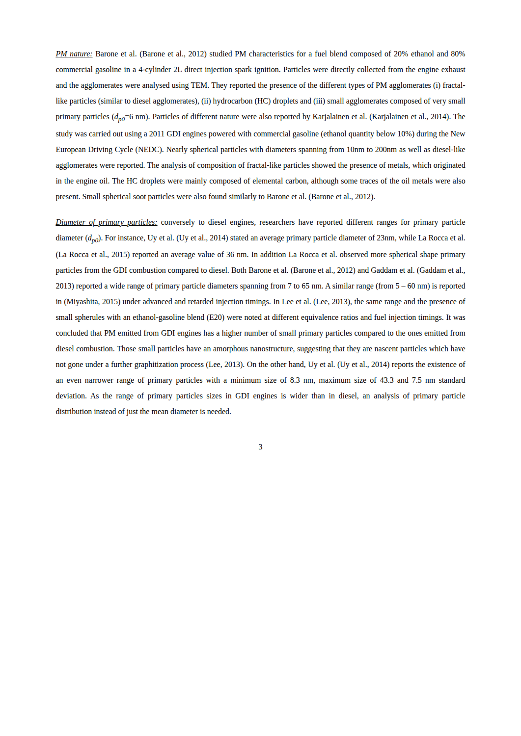PM nature: Barone et al. (Barone et al., 2012) studied PM characteristics for a fuel blend composed of 20% ethanol and 80% commercial gasoline in a 4-cylinder 2L direct injection spark ignition. Particles were directly collected from the engine exhaust and the agglomerates were analysed using TEM. They reported the presence of the different types of PM agglomerates (i) fractal-like particles (similar to diesel agglomerates), (ii) hydrocarbon (HC) droplets and (iii) small agglomerates composed of very small primary particles (dp0=6 nm). Particles of different nature were also reported by Karjalainen et al. (Karjalainen et al., 2014). The study was carried out using a 2011 GDI engines powered with commercial gasoline (ethanol quantity below 10%) during the New European Driving Cycle (NEDC). Nearly spherical particles with diameters spanning from 10nm to 200nm as well as diesel-like agglomerates were reported. The analysis of composition of fractal-like particles showed the presence of metals, which originated in the engine oil. The HC droplets were mainly composed of elemental carbon, although some traces of the oil metals were also present. Small spherical soot particles were also found similarly to Barone et al. (Barone et al., 2012).
Diameter of primary particles: conversely to diesel engines, researchers have reported different ranges for primary particle diameter (dp0). For instance, Uy et al. (Uy et al., 2014) stated an average primary particle diameter of 23nm, while La Rocca et al. (La Rocca et al., 2015) reported an average value of 36 nm. In addition La Rocca et al. observed more spherical shape primary particles from the GDI combustion compared to diesel. Both Barone et al. (Barone et al., 2012) and Gaddam et al. (Gaddam et al., 2013) reported a wide range of primary particle diameters spanning from 7 to 65 nm. A similar range (from 5 – 60 nm) is reported in (Miyashita, 2015) under advanced and retarded injection timings. In Lee et al. (Lee, 2013), the same range and the presence of small spherules with an ethanol-gasoline blend (E20) were noted at different equivalence ratios and fuel injection timings. It was concluded that PM emitted from GDI engines has a higher number of small primary particles compared to the ones emitted from diesel combustion. Those small particles have an amorphous nanostructure, suggesting that they are nascent particles which have not gone under a further graphitization process (Lee, 2013). On the other hand, Uy et al. (Uy et al., 2014) reports the existence of an even narrower range of primary particles with a minimum size of 8.3 nm, maximum size of 43.3 and 7.5 nm standard deviation. As the range of primary particles sizes in GDI engines is wider than in diesel, an analysis of primary particle distribution instead of just the mean diameter is needed.
3